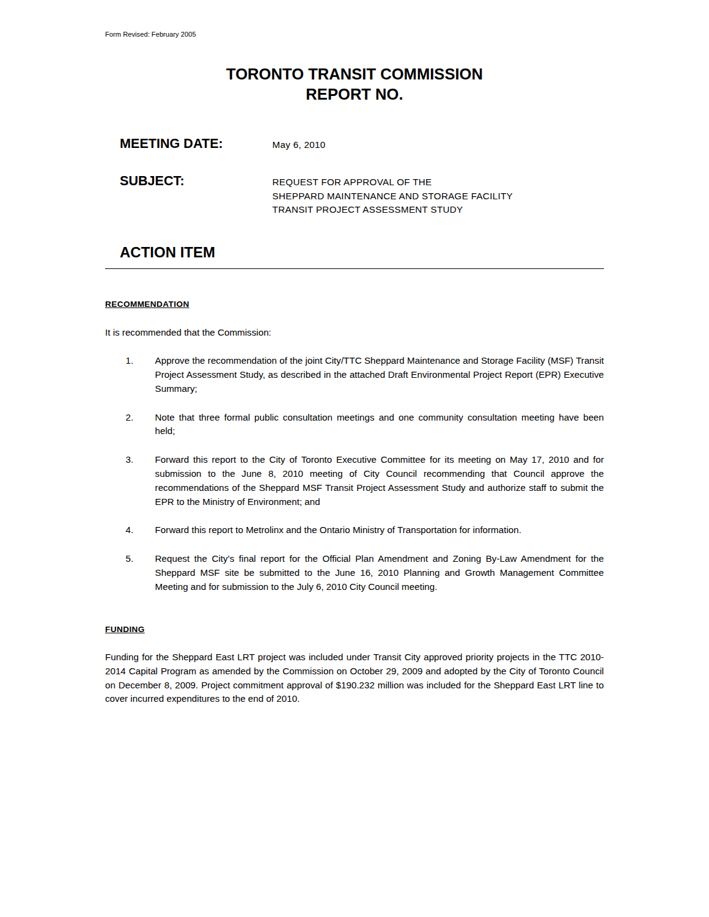Form Revised: February 2005
TORONTO TRANSIT COMMISSION
REPORT NO.
MEETING DATE:
May 6, 2010
SUBJECT:
REQUEST FOR APPROVAL OF THE SHEPPARD MAINTENANCE AND STORAGE FACILITY TRANSIT PROJECT ASSESSMENT STUDY
ACTION ITEM
Recommendation
It is recommended that the Commission:
Approve the recommendation of the joint City/TTC Sheppard Maintenance and Storage Facility (MSF) Transit Project Assessment Study, as described in the attached Draft Environmental Project Report (EPR) Executive Summary;
Note that three formal public consultation meetings and one community consultation meeting have been held;
Forward this report to the City of Toronto Executive Committee for its meeting on May 17, 2010 and for submission to the June 8, 2010 meeting of City Council recommending that Council approve the recommendations of the Sheppard MSF Transit Project Assessment Study and authorize staff to submit the EPR to the Ministry of Environment; and
Forward this report to Metrolinx and the Ontario Ministry of Transportation for information.
Request the City’s final report for the Official Plan Amendment and Zoning By-Law Amendment for the Sheppard MSF site be submitted to the June 16, 2010 Planning and Growth Management Committee Meeting and for submission to the July 6, 2010 City Council meeting.
Funding
Funding for the Sheppard East LRT project was included under Transit City approved priority projects in the TTC 2010-2014 Capital Program as amended by the Commission on October 29, 2009 and adopted by the City of Toronto Council on December 8, 2009. Project commitment approval of $190.232 million was included for the Sheppard East LRT line to cover incurred expenditures to the end of 2010.